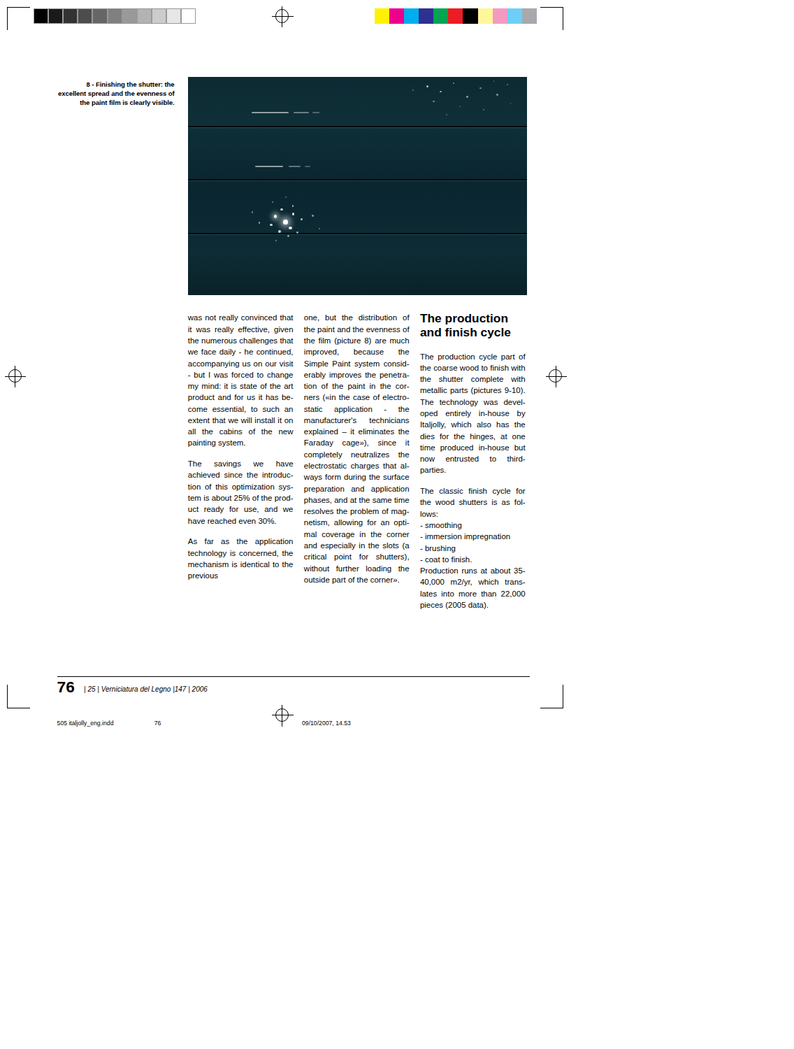8 - Finishing the shutter: the excellent spread and the evenness of the paint film is clearly visible.
was not really convinced that it was really effective, given the numerous challenges that we face daily - he continued, accompanying us on our visit - but I was forced to change my mind: it is state of the art product and for us it has become essential, to such an extent that we will install it on all the cabins of the new painting system.
The savings we have achieved since the introduction of this optimization system is about 25% of the product ready for use, and we have reached even 30%.
As far as the application technology is concerned, the mechanism is identical to the previous
one, but the distribution of the paint and the evenness of the film (picture 8) are much improved, because the Simple Paint system considerably improves the penetration of the paint in the corners («in the case of electrostatic application - the manufacturer's technicians explained – it eliminates the Faraday cage»), since it completely neutralizes the electrostatic charges that always form during the surface preparation and application phases, and at the same time resolves the problem of magnetism, allowing for an optimal coverage in the corner and especially in the slots (a critical point for shutters), without further loading the outside part of the corner».
The production and finish cycle
The production cycle part of the coarse wood to finish with the shutter complete with metallic parts (pictures 9-10). The technology was developed entirely in-house by Italjolly, which also has the dies for the hinges, at one time produced in-house but now entrusted to third-parties.
The classic finish cycle for the wood shutters is as follows:
- smoothing
- immersion impregnation
- brushing
- coat to finish.
Production runs at about 35-40,000 m2/yr, which translates into more than 22,000 pieces (2005 data).
76
| 25 | Verniciatura del Legno |147 | 2006
505 italjolly_eng.indd
76
09/10/2007, 14.53